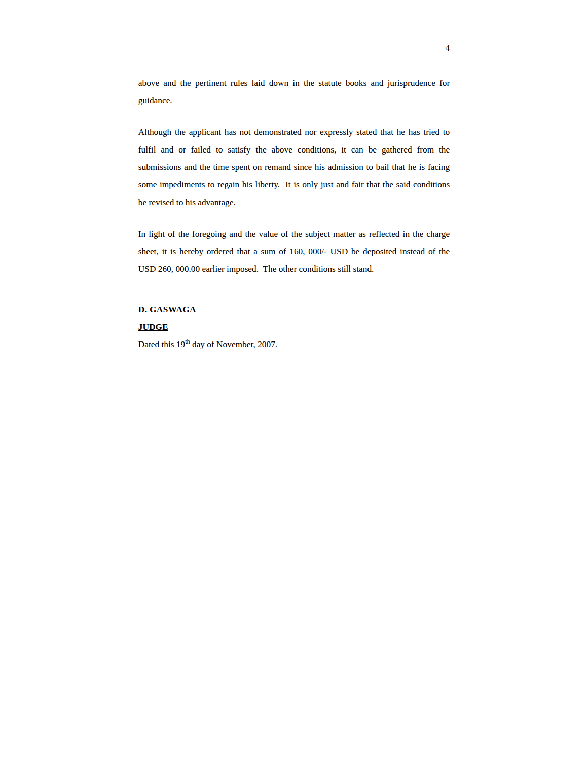4
above and the pertinent rules laid down in the statute books and jurisprudence for guidance.
Although the applicant has not demonstrated nor expressly stated that he has tried to fulfil and or failed to satisfy the above conditions, it can be gathered from the submissions and the time spent on remand since his admission to bail that he is facing some impediments to regain his liberty. It is only just and fair that the said conditions be revised to his advantage.
In light of the foregoing and the value of the subject matter as reflected in the charge sheet, it is hereby ordered that a sum of 160, 000/- USD be deposited instead of the USD 260, 000.00 earlier imposed. The other conditions still stand.
D. GASWAGA
JUDGE
Dated this 19th day of November, 2007.